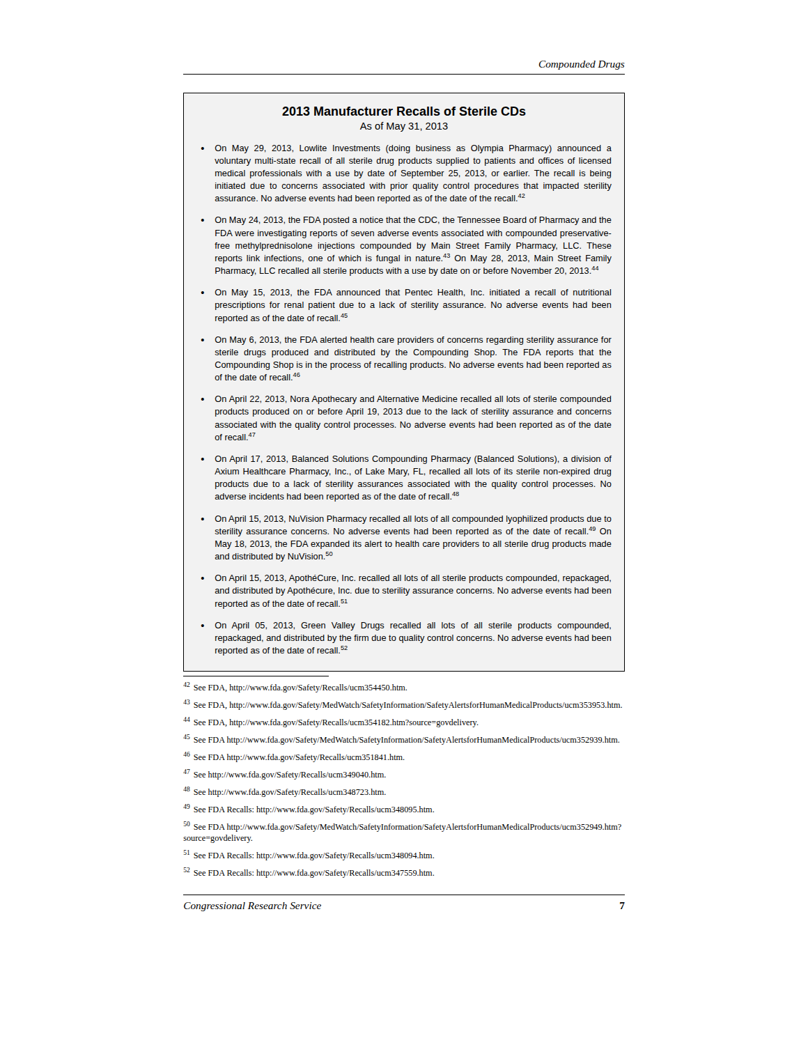Compounded Drugs
2013 Manufacturer Recalls of Sterile CDs
As of May 31, 2013
On May 29, 2013, Lowlite Investments (doing business as Olympia Pharmacy) announced a voluntary multi-state recall of all sterile drug products supplied to patients and offices of licensed medical professionals with a use by date of September 25, 2013, or earlier. The recall is being initiated due to concerns associated with prior quality control procedures that impacted sterility assurance. No adverse events had been reported as of the date of the recall.42
On May 24, 2013, the FDA posted a notice that the CDC, the Tennessee Board of Pharmacy and the FDA were investigating reports of seven adverse events associated with compounded preservative-free methylprednisolone injections compounded by Main Street Family Pharmacy, LLC. These reports link infections, one of which is fungal in nature.43 On May 28, 2013, Main Street Family Pharmacy, LLC recalled all sterile products with a use by date on or before November 20, 2013.44
On May 15, 2013, the FDA announced that Pentec Health, Inc. initiated a recall of nutritional prescriptions for renal patient due to a lack of sterility assurance. No adverse events had been reported as of the date of recall.45
On May 6, 2013, the FDA alerted health care providers of concerns regarding sterility assurance for sterile drugs produced and distributed by the Compounding Shop. The FDA reports that the Compounding Shop is in the process of recalling products. No adverse events had been reported as of the date of recall.46
On April 22, 2013, Nora Apothecary and Alternative Medicine recalled all lots of sterile compounded products produced on or before April 19, 2013 due to the lack of sterility assurance and concerns associated with the quality control processes. No adverse events had been reported as of the date of recall.47
On April 17, 2013, Balanced Solutions Compounding Pharmacy (Balanced Solutions), a division of Axium Healthcare Pharmacy, Inc., of Lake Mary, FL, recalled all lots of its sterile non-expired drug products due to a lack of sterility assurances associated with the quality control processes. No adverse incidents had been reported as of the date of recall.48
On April 15, 2013, NuVision Pharmacy recalled all lots of all compounded lyophilized products due to sterility assurance concerns. No adverse events had been reported as of the date of recall.49 On May 18, 2013, the FDA expanded its alert to health care providers to all sterile drug products made and distributed by NuVision.50
On April 15, 2013, ApothéCure, Inc. recalled all lots of all sterile products compounded, repackaged, and distributed by Apothécure, Inc. due to sterility assurance concerns. No adverse events had been reported as of the date of recall.51
On April 05, 2013, Green Valley Drugs recalled all lots of all sterile products compounded, repackaged, and distributed by the firm due to quality control concerns. No adverse events had been reported as of the date of recall.52
42 See FDA, http://www.fda.gov/Safety/Recalls/ucm354450.htm.
43 See FDA, http://www.fda.gov/Safety/MedWatch/SafetyInformation/SafetyAlertsforHumanMedicalProducts/ucm353953.htm.
44 See FDA, http://www.fda.gov/Safety/Recalls/ucm354182.htm?source=govdelivery.
45 See FDA http://www.fda.gov/Safety/MedWatch/SafetyInformation/SafetyAlertsforHumanMedicalProducts/ucm352939.htm.
46 See FDA http://www.fda.gov/Safety/Recalls/ucm351841.htm.
47 See http://www.fda.gov/Safety/Recalls/ucm349040.htm.
48 See http://www.fda.gov/Safety/Recalls/ucm348723.htm.
49 See FDA Recalls: http://www.fda.gov/Safety/Recalls/ucm348095.htm.
50 See FDA http://www.fda.gov/Safety/MedWatch/SafetyInformation/SafetyAlertsforHumanMedicalProducts/ucm352949.htm?source=govdelivery.
51 See FDA Recalls: http://www.fda.gov/Safety/Recalls/ucm348094.htm.
52 See FDA Recalls: http://www.fda.gov/Safety/Recalls/ucm347559.htm.
Congressional Research Service 7